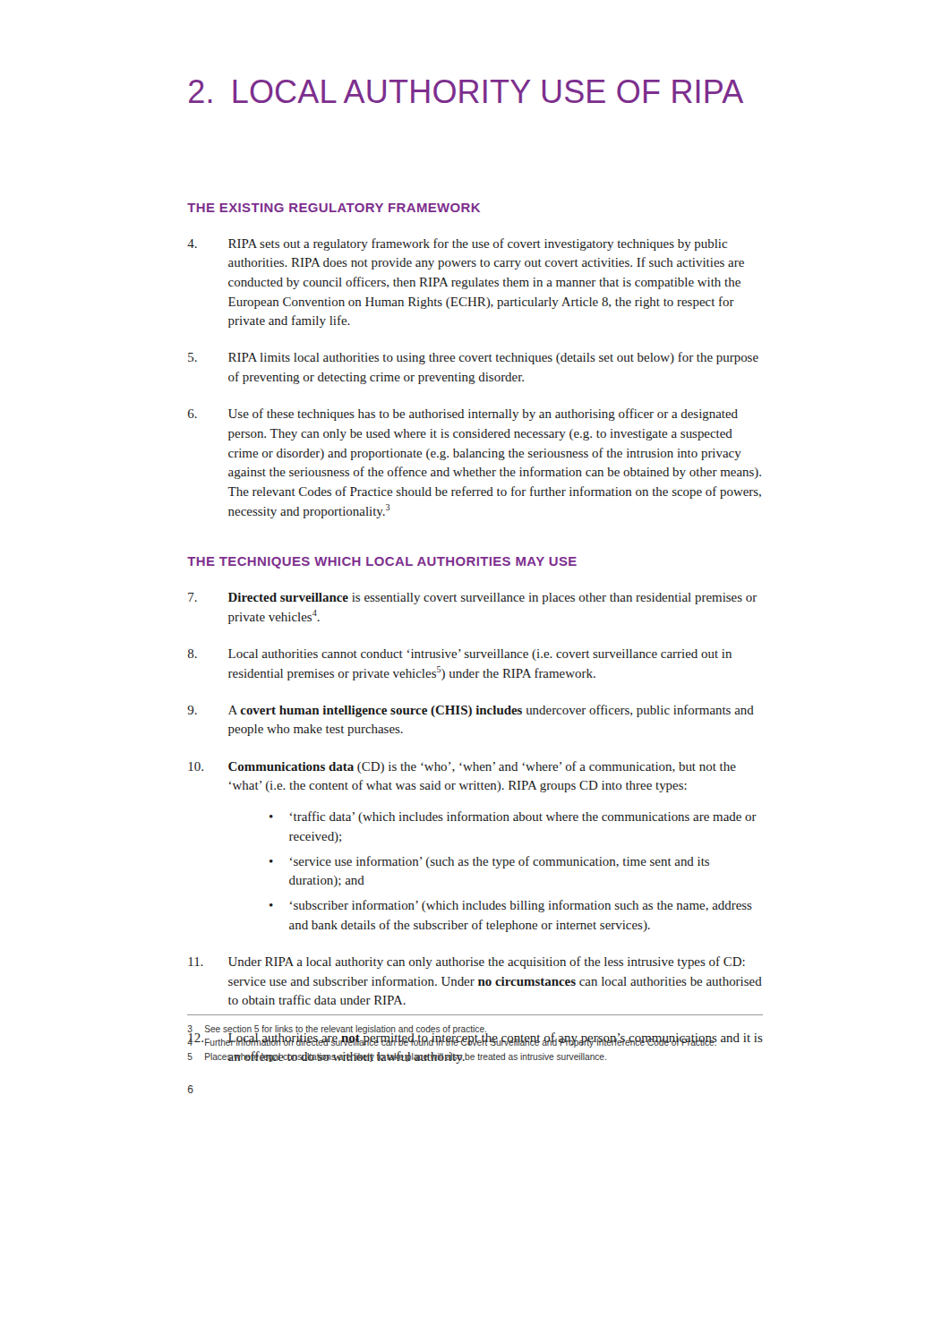2. LOCAL AUTHORITY USE OF RIPA
The existing regulatory framework
RIPA sets out a regulatory framework for the use of covert investigatory techniques by public authorities. RIPA does not provide any powers to carry out covert activities. If such activities are conducted by council officers, then RIPA regulates them in a manner that is compatible with the European Convention on Human Rights (ECHR), particularly Article 8, the right to respect for private and family life.
RIPA limits local authorities to using three covert techniques (details set out below) for the purpose of preventing or detecting crime or preventing disorder.
Use of these techniques has to be authorised internally by an authorising officer or a designated person. They can only be used where it is considered necessary (e.g. to investigate a suspected crime or disorder) and proportionate (e.g. balancing the seriousness of the intrusion into privacy against the seriousness of the offence and whether the information can be obtained by other means). The relevant Codes of Practice should be referred to for further information on the scope of powers, necessity and proportionality.3
The techniques which local authorities may use
Directed surveillance is essentially covert surveillance in places other than residential premises or private vehicles4.
Local authorities cannot conduct ‘intrusive’ surveillance (i.e. covert surveillance carried out in residential premises or private vehicles5) under the RIPA framework.
A covert human intelligence source (CHIS) includes undercover officers, public informants and people who make test purchases.
Communications data (CD) is the ‘who’, ‘when’ and ‘where’ of a communication, but not the ‘what’ (i.e. the content of what was said or written). RIPA groups CD into three types:
‘traffic data’ (which includes information about where the communications are made or received);
‘service use information’ (such as the type of communication, time sent and its duration); and
‘subscriber information’ (which includes billing information such as the name, address and bank details of the subscriber of telephone or internet services).
Under RIPA a local authority can only authorise the acquisition of the less intrusive types of CD: service use and subscriber information. Under no circumstances can local authorities be authorised to obtain traffic data under RIPA.
Local authorities are not permitted to intercept the content of any person’s communications and it is an offence to do so without lawful authority.
3 See section 5 for links to the relevant legislation and codes of practice.
4 Further information on directed surveillance can be found in the Covert Surveillance and Property Interference Code of Practice.
5 Places where legal consultations are likely to take place will also be treated as intrusive surveillance.
6